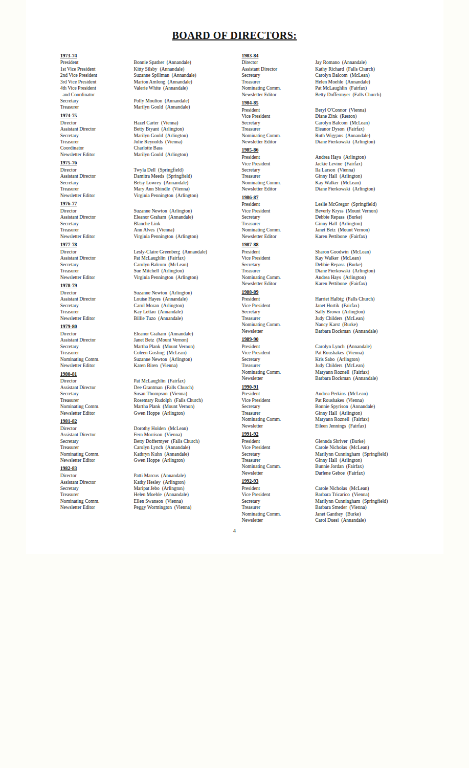BOARD OF DIRECTORS:
1973-74
| President | Bonnie Spather (Annandale) |
| 1st Vice President | Kitty Silsby (Annandale) |
| 2nd Vice President | Suzanne Spillman (Annandale) |
| 3rd Vice President | Marion Amlong (Annandale) |
| 4th Vice President | Valerie White (Annandale) |
| and Coordinator | |
| Secretary | Polly Moulton (Annandale) |
| Treasurer | Marilyn Gould (Annandale) |
1974-75
| Director | Hazel Carter (Vienna) |
| Assistant Director | Betty Bryant (Arlington) |
| Secretary | Marilyn Gould (Arlington) |
| Treasurer | Julie Reynolds (Vienna) |
| Coordinator | Charlotte Bass |
| Newsletter Editor | Marilyn Gould (Arlington) |
1975-76
| Director | Twyla Dell (Springfield) |
| Assistant Director | Damitra Meeds (Springfield) |
| Secretary | Betsy Lowrey (Annandale) |
| Treasurer | Mary Ann Shindle (Vienna) |
| Newsletter Editor | Virginia Pennington (Arlington) |
1976-77
| Director | Suzanne Newton (Arlington) |
| Assistant Director | Eleanor Graham (Annandale) |
| Secretary | Blanche Link |
| Treasurer | Ann Alves (Vienna) |
| Newsletter Editor | Virginia Pennington (Arlington) |
1977-78
| Director | Lesly-Claire Greenberg (Annandale) |
| Assistant Director | Pat McLaughlin (Fairfax) |
| Secretary | Carolyn Balcom (McLean) |
| Treasurer | Sue Mitchell (Arlington) |
| Newsletter Editor | Virginia Pennington (Arlington) |
1978-79
| Director | Suzanne Newton (Arlington) |
| Assistant Director | Louise Hayes (Annandale) |
| Secretary | Carol Moran (Arlington) |
| Treasurer | Kay Lettau (Annandale) |
| Newsletter Editor | Billie Tuzo (Annandale) |
1979-80
| Director | Eleanor Graham (Annandale) |
| Assistant Director | Janet Betz (Mount Vernon) |
| Secretary | Martha Plank (Mount Vernon) |
| Treasurer | Coleen Gosling (McLean) |
| Nominating Comm. | Suzanne Newton (Arlington) |
| Newsletter Editor | Karen Biren (Vienna) |
1980-81
| Director | Pat McLaughlin (Fairfax) |
| Assistant Director | Dee Grantman (Falls Church) |
| Secretary | Susan Thompson (Vienna) |
| Treasurer | Rosemary Rudolph (Falls Church) |
| Nominating Comm. | Martha Plank (Mount Vernon) |
| Newsletter Editor | Gwen Hoppe (Arlington) |
1981-82
| Director | Dorothy Holden (McLean) |
| Assistant Director | Fern Morrison (Vienna) |
| Secretary | Betty Doffermyer (Falls Church) |
| Treasurer | Carolyn Lynch (Annandale) |
| Nominating Comm. | Kathryn Kuhn (Annandale) |
| Newsletter Editor | Gwen Hoppe (Arlington) |
1982-83
| Director | Patti Marcus (Annandale) |
| Assistant Director | Kathy Hesley (Arlington) |
| Secretary | Maripat Jebo (Arlington) |
| Treasurer | Helen Moehle (Annandale) |
| Nominating Comm. | Ellen Swanson (Vienna) |
| Newsletter Editor | Peggy Wormington (Vienna) |
1983-84
| Director | Jay Romano (Annandale) |
| Assistant Director | Kathy Richard (Falls Church) |
| Secretary | Carolyn Balcom (McLean) |
| Treasurer | Helen Moehle (Annandale) |
| Nominating Comm. | Pat McLaughlin (Fairfax) |
| Newsletter Editor | Betty Doffermyer (Falls Church) |
1984-85
| President | Beryl O'Connor (Vienna) |
| Vice President | Diane Zink (Reston) |
| Secretary | Carolyn Balcom (McLean) |
| Treasurer | Eleanor Dyson (Fairfax) |
| Nominating Comm. | Ruth Wiggans (Annandale) |
| Newsletter Editor | Diane Fierkowski (Arlington) |
1985-86
| President | Andrea Hays (Arlington) |
| Vice President | Jackie Levine (Fairfax) |
| Secretary | Ila Larson (Vienna) |
| Treasurer | Ginny Hall (Arlington) |
| Nominating Comm. | Kay Walker (McLean) |
| Newsletter Editor | Diane Fierkowski (Arlington) |
1986-87
| President | Leslie McGregor (Springfield) |
| Vice President | Beverly Kryss (Mount Vernon) |
| Secretary | Debbie Repass (Burke) |
| Treasurer | Ginny Hall (Arlington) |
| Nominating Comm. | Janet Betz (Mount Vernon) |
| Newsletter Editor | Karen Pettibone (Fairfax) |
1987-88
| President | Sharon Goodwin (McLean) |
| Vice President | Kay Walker (McLean) |
| Secretary | Debbie Repass (Burke) |
| Treasurer | Diane Fierkowski (Arlington) |
| Nominating Comm. | Andrea Hays (Arlington) |
| Newsletter Editor | Karen Pettibone (Fairfax) |
1988-89
| President | Harriet Halbig (Falls Church) |
| Vice President | Janet Hortik (Fairfax) |
| Secretary | Sally Brown (Arlington) |
| Treasurer | Judy Childers (McLean) |
| Nominating Comm. | Nancy Karst (Burke) |
| Newsletter | Barbara Bockman (Annandale) |
1989-90
| President | Carolyn Lynch (Annandale) |
| Vice President | Pat Roushakes (Vienna) |
| Secretary | Kris Sabo (Arlington) |
| Treasurer | Judy Childers (McLean) |
| Nominating Comm. | Maryann Roznell (Fairfax) |
| Newsletter | Barbara Bockman (Annandale) |
1990-91
| President | Andrea Perkins (McLean) |
| Vice President | Pat Roushakes (Vienna) |
| Secretary | Bonnie Spyrison (Annandale) |
| Treasurer | Ginny Hall (Arlington) |
| Nominating Comm. | Maryann Roznell (Fairfax) |
| Newsletter | Eileen Jennings (Fairfax) |
1991-92
| President | Glennda Shriver (Burke) |
| Vice President | Carole Nicholas (McLean) |
| Secretary | Marilynn Cunningham (Springfield) |
| Treasurer | Ginny Hall (Arlington) |
| Nominating Comm. | Bunnie Jordan (Fairfax) |
| Newsletter | Darlene Geboe (Fairfax) |
1992-93
| President | Carole Nicholas (McLean) |
| Vice President | Barbara Tricarico (Vienna) |
| Secretary | Marilynn Cunningham (Springfield) |
| Treasurer | Barbara Smeder (Vienna) |
| Nominating Comm. | Janet Ganthey (Burke) |
| Newsletter | Carol Duesi (Annandale) |
4